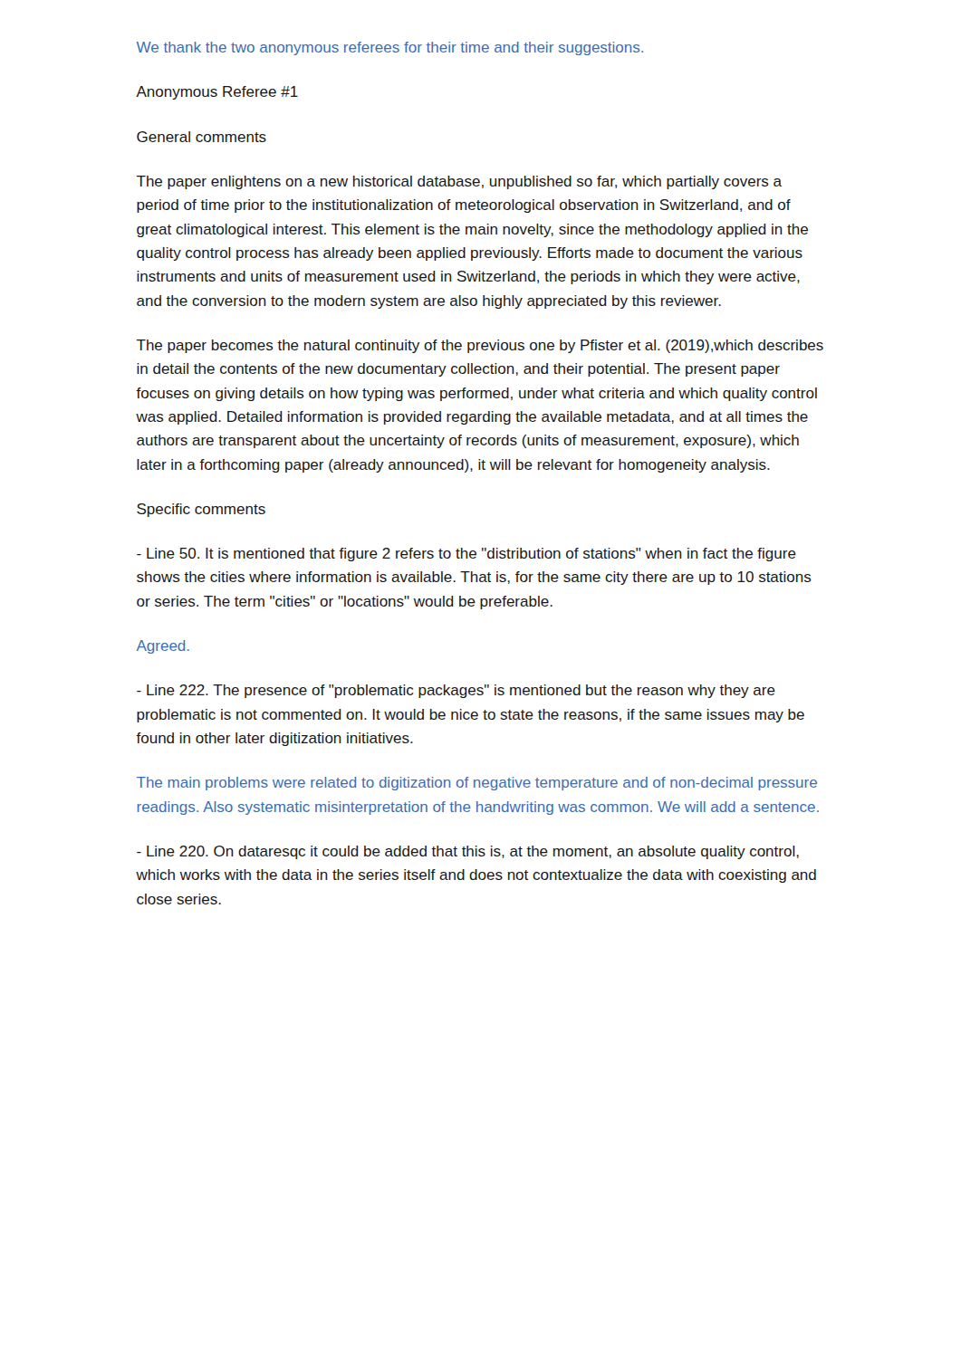We thank the two anonymous referees for their time and their suggestions.
Anonymous Referee #1
General comments
The paper enlightens on a new historical database, unpublished so far, which partially covers a period of time prior to the institutionalization of meteorological observation in Switzerland, and of great climatological interest. This element is the main novelty, since the methodology applied in the quality control process has already been applied previously. Efforts made to document the various instruments and units of measurement used in Switzerland, the periods in which they were active, and the conversion to the modern system are also highly appreciated by this reviewer.
The paper becomes the natural continuity of the previous one by Pfister et al. (2019),which describes in detail the contents of the new documentary collection, and their potential. The present paper focuses on giving details on how typing was performed, under what criteria and which quality control was applied. Detailed information is provided regarding the available metadata, and at all times the authors are transparent about the uncertainty of records (units of measurement, exposure), which later in a forthcoming paper (already announced), it will be relevant for homogeneity analysis.
Specific comments
- Line 50. It is mentioned that figure 2 refers to the "distribution of stations" when in fact the figure shows the cities where information is available. That is, for the same city there are up to 10 stations or series. The term "cities" or "locations" would be preferable.
Agreed.
- Line 222. The presence of "problematic packages" is mentioned but the reason why they are problematic is not commented on. It would be nice to state the reasons, if the same issues may be found in other later digitization initiatives.
The main problems were related to digitization of negative temperature and of non-decimal pressure readings. Also systematic misinterpretation of the handwriting was common. We will add a sentence.
- Line 220. On dataresqc it could be added that this is, at the moment, an absolute quality control, which works with the data in the series itself and does not contextualize the data with coexisting and close series.